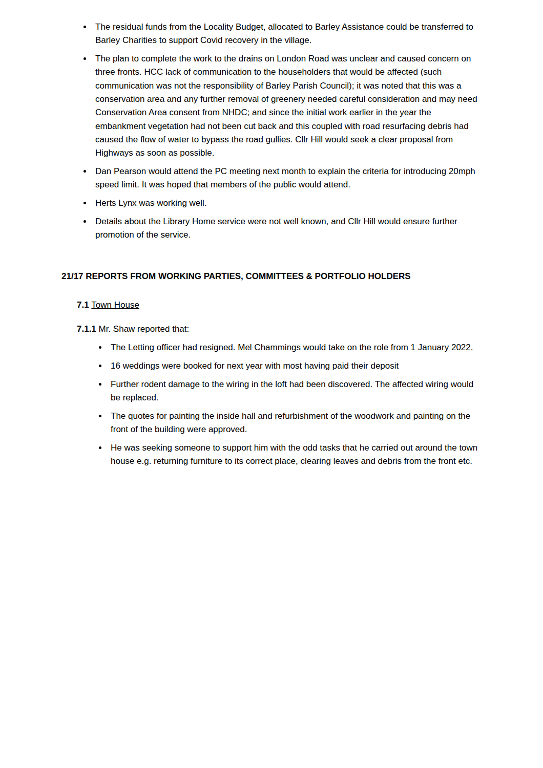The residual funds from the Locality Budget, allocated to Barley Assistance could be transferred to Barley Charities to support Covid recovery in the village.
The plan to complete the work to the drains on London Road was unclear and caused concern on three fronts. HCC lack of communication to the householders that would be affected (such communication was not the responsibility of Barley Parish Council); it was noted that this was a conservation area and any further removal of greenery needed careful consideration and may need Conservation Area consent from NHDC; and since the initial work earlier in the year the embankment vegetation had not been cut back and this coupled with road resurfacing debris had caused the flow of water to bypass the road gullies. Cllr Hill would seek a clear proposal from Highways as soon as possible.
Dan Pearson would attend the PC meeting next month to explain the criteria for introducing 20mph speed limit. It was hoped that members of the public would attend.
Herts Lynx was working well.
Details about the Library Home service were not well known, and Cllr Hill would ensure further promotion of the service.
21/17 REPORTS FROM WORKING PARTIES, COMMITTEES & PORTFOLIO HOLDERS
7.1 Town House
7.1.1 Mr. Shaw reported that:
The Letting officer had resigned. Mel Chammings would take on the role from 1 January 2022.
16 weddings were booked for next year with most having paid their deposit
Further rodent damage to the wiring in the loft had been discovered. The affected wiring would be replaced.
The quotes for painting the inside hall and refurbishment of the woodwork and painting on the front of the building were approved.
He was seeking someone to support him with the odd tasks that he carried out around the town house e.g. returning furniture to its correct place, clearing leaves and debris from the front etc.